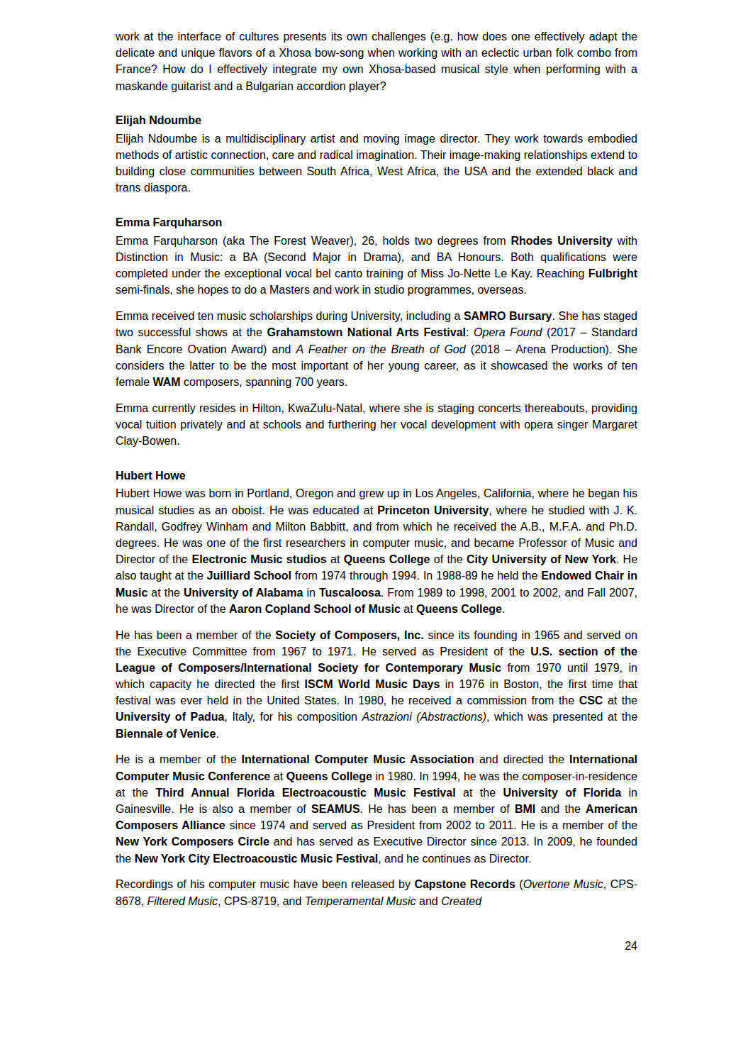work at the interface of cultures presents its own challenges (e.g. how does one effectively adapt the delicate and unique flavors of a Xhosa bow-song when working with an eclectic urban folk combo from France? How do I effectively integrate my own Xhosa-based musical style when performing with a maskande guitarist and a Bulgarian accordion player?
Elijah Ndoumbe
Elijah Ndoumbe is a multidisciplinary artist and moving image director. They work towards embodied methods of artistic connection, care and radical imagination. Their image-making relationships extend to building close communities between South Africa, West Africa, the USA and the extended black and trans diaspora.
Emma Farquharson
Emma Farquharson (aka The Forest Weaver), 26, holds two degrees from Rhodes University with Distinction in Music: a BA (Second Major in Drama), and BA Honours. Both qualifications were completed under the exceptional vocal bel canto training of Miss Jo-Nette Le Kay. Reaching Fulbright semi-finals, she hopes to do a Masters and work in studio programmes, overseas.
Emma received ten music scholarships during University, including a SAMRO Bursary. She has staged two successful shows at the Grahamstown National Arts Festival: Opera Found (2017 – Standard Bank Encore Ovation Award) and A Feather on the Breath of God (2018 – Arena Production). She considers the latter to be the most important of her young career, as it showcased the works of ten female WAM composers, spanning 700 years.
Emma currently resides in Hilton, KwaZulu-Natal, where she is staging concerts thereabouts, providing vocal tuition privately and at schools and furthering her vocal development with opera singer Margaret Clay-Bowen.
Hubert Howe
Hubert Howe was born in Portland, Oregon and grew up in Los Angeles, California, where he began his musical studies as an oboist. He was educated at Princeton University, where he studied with J. K. Randall, Godfrey Winham and Milton Babbitt, and from which he received the A.B., M.F.A. and Ph.D. degrees. He was one of the first researchers in computer music, and became Professor of Music and Director of the Electronic Music studios at Queens College of the City University of New York. He also taught at the Juilliard School from 1974 through 1994. In 1988-89 he held the Endowed Chair in Music at the University of Alabama in Tuscaloosa. From 1989 to 1998, 2001 to 2002, and Fall 2007, he was Director of the Aaron Copland School of Music at Queens College.
He has been a member of the Society of Composers, Inc. since its founding in 1965 and served on the Executive Committee from 1967 to 1971. He served as President of the U.S. section of the League of Composers/International Society for Contemporary Music from 1970 until 1979, in which capacity he directed the first ISCM World Music Days in 1976 in Boston, the first time that festival was ever held in the United States. In 1980, he received a commission from the CSC at the University of Padua, Italy, for his composition Astrazioni (Abstractions), which was presented at the Biennale of Venice.
He is a member of the International Computer Music Association and directed the International Computer Music Conference at Queens College in 1980. In 1994, he was the composer-in-residence at the Third Annual Florida Electroacoustic Music Festival at the University of Florida in Gainesville. He is also a member of SEAMUS. He has been a member of BMI and the American Composers Alliance since 1974 and served as President from 2002 to 2011. He is a member of the New York Composers Circle and has served as Executive Director since 2013. In 2009, he founded the New York City Electroacoustic Music Festival, and he continues as Director.
Recordings of his computer music have been released by Capstone Records (Overtone Music, CPS-8678, Filtered Music, CPS-8719, and Temperamental Music and Created
24